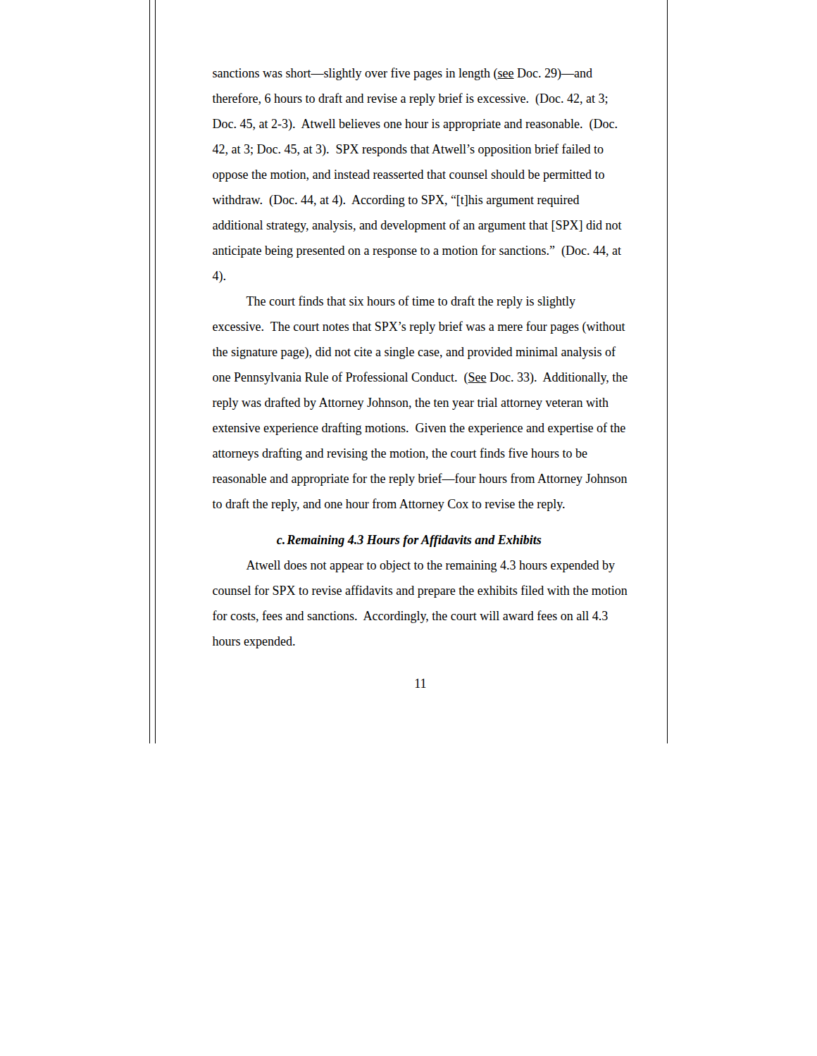sanctions was short—slightly over five pages in length (see Doc. 29)—and therefore, 6 hours to draft and revise a reply brief is excessive. (Doc. 42, at 3; Doc. 45, at 2-3). Atwell believes one hour is appropriate and reasonable. (Doc. 42, at 3; Doc. 45, at 3). SPX responds that Atwell’s opposition brief failed to oppose the motion, and instead reasserted that counsel should be permitted to withdraw. (Doc. 44, at 4). According to SPX, “[t]his argument required additional strategy, analysis, and development of an argument that [SPX] did not anticipate being presented on a response to a motion for sanctions.” (Doc. 44, at 4).
The court finds that six hours of time to draft the reply is slightly excessive. The court notes that SPX’s reply brief was a mere four pages (without the signature page), did not cite a single case, and provided minimal analysis of one Pennsylvania Rule of Professional Conduct. (See Doc. 33). Additionally, the reply was drafted by Attorney Johnson, the ten year trial attorney veteran with extensive experience drafting motions. Given the experience and expertise of the attorneys drafting and revising the motion, the court finds five hours to be reasonable and appropriate for the reply brief—four hours from Attorney Johnson to draft the reply, and one hour from Attorney Cox to revise the reply.
c. Remaining 4.3 Hours for Affidavits and Exhibits
Atwell does not appear to object to the remaining 4.3 hours expended by counsel for SPX to revise affidavits and prepare the exhibits filed with the motion for costs, fees and sanctions. Accordingly, the court will award fees on all 4.3 hours expended.
11